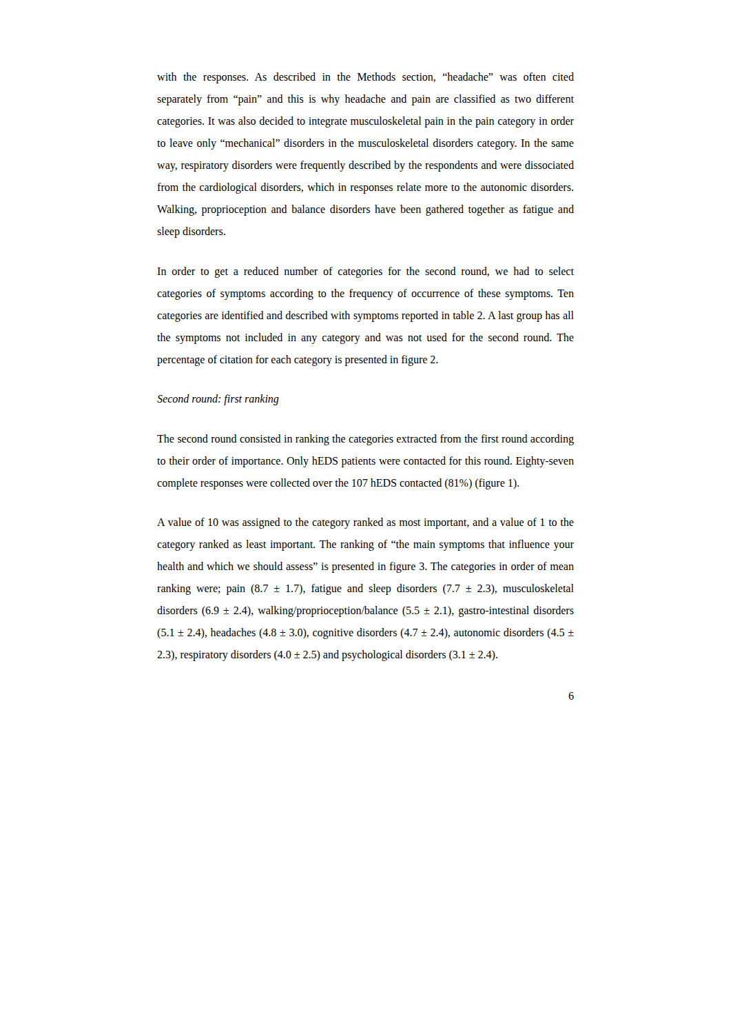with the responses. As described in the Methods section, “headache” was often cited separately from “pain” and this is why headache and pain are classified as two different categories. It was also decided to integrate musculoskeletal pain in the pain category in order to leave only “mechanical” disorders in the musculoskeletal disorders category. In the same way, respiratory disorders were frequently described by the respondents and were dissociated from the cardiological disorders, which in responses relate more to the autonomic disorders. Walking, proprioception and balance disorders have been gathered together as fatigue and sleep disorders.
In order to get a reduced number of categories for the second round, we had to select categories of symptoms according to the frequency of occurrence of these symptoms. Ten categories are identified and described with symptoms reported in table 2. A last group has all the symptoms not included in any category and was not used for the second round. The percentage of citation for each category is presented in figure 2.
Second round: first ranking
The second round consisted in ranking the categories extracted from the first round according to their order of importance. Only hEDS patients were contacted for this round. Eighty-seven complete responses were collected over the 107 hEDS contacted (81%) (figure 1).
A value of 10 was assigned to the category ranked as most important, and a value of 1 to the category ranked as least important. The ranking of “the main symptoms that influence your health and which we should assess” is presented in figure 3. The categories in order of mean ranking were; pain (8.7 ± 1.7), fatigue and sleep disorders (7.7 ± 2.3), musculoskeletal disorders (6.9 ± 2.4), walking/proprioception/balance (5.5 ± 2.1), gastro-intestinal disorders (5.1 ± 2.4), headaches (4.8 ± 3.0), cognitive disorders (4.7 ± 2.4), autonomic disorders (4.5 ± 2.3), respiratory disorders (4.0 ± 2.5) and psychological disorders (3.1 ± 2.4).
6